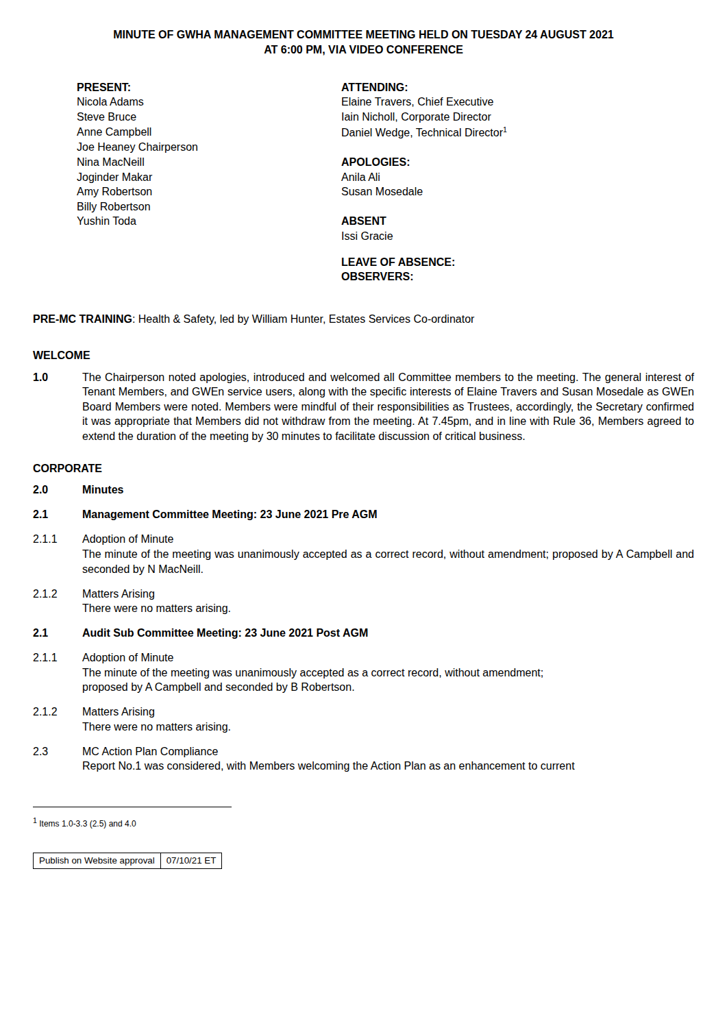MINUTE OF GWHA MANAGEMENT COMMITTEE MEETING HELD ON TUESDAY 24 AUGUST 2021
AT 6:00 PM, VIA VIDEO CONFERENCE
| PRESENT: | ATTENDING: |
| Nicola Adams | Elaine Travers, Chief Executive |
| Steve Bruce | Iain Nicholl, Corporate Director |
| Anne Campbell | Daniel Wedge, Technical Director 1 |
| Joe Heaney Chairperson | |
| Nina MacNeill | APOLOGIES: |
| Joginder Makar | Anila Ali |
| Amy Robertson | Susan Mosedale |
| Billy Robertson | |
| Yushin Toda | ABSENT |
| | Issi Gracie |
| | LEAVE OF ABSENCE: |
| | OBSERVERS: |
PRE-MC TRAINING: Health & Safety, led by William Hunter, Estates Services Co-ordinator
WELCOME
1.0
The Chairperson noted apologies, introduced and welcomed all Committee members to the meeting. The general interest of Tenant Members, and GWEn service users, along with the specific interests of Elaine Travers and Susan Mosedale as GWEn Board Members were noted. Members were mindful of their responsibilities as Trustees, accordingly, the Secretary confirmed it was appropriate that Members did not withdraw from the meeting. At 7.45pm, and in line with Rule 36, Members agreed to extend the duration of the meeting by 30 minutes to facilitate discussion of critical business.
CORPORATE
2.0
Minutes
2.1
Management Committee Meeting: 23 June 2021 Pre AGM
2.1.1
Adoption of Minute
The minute of the meeting was unanimously accepted as a correct record, without amendment; proposed by A Campbell and seconded by N MacNeill.
2.1.2
Matters Arising
There were no matters arising.
2.1
Audit Sub Committee Meeting: 23 June 2021 Post AGM
2.1.1
Adoption of Minute
The minute of the meeting was unanimously accepted as a correct record, without amendment;
proposed by A Campbell and seconded by B Robertson.
2.1.2
Matters Arising
There were no matters arising.
2.3
MC Action Plan Compliance
Report No.1 was considered, with Members welcoming the Action Plan as an enhancement to current
1 Items 1.0-3.3 (2.5) and 4.0
| Publish on Website approval | 07/10/21 ET |